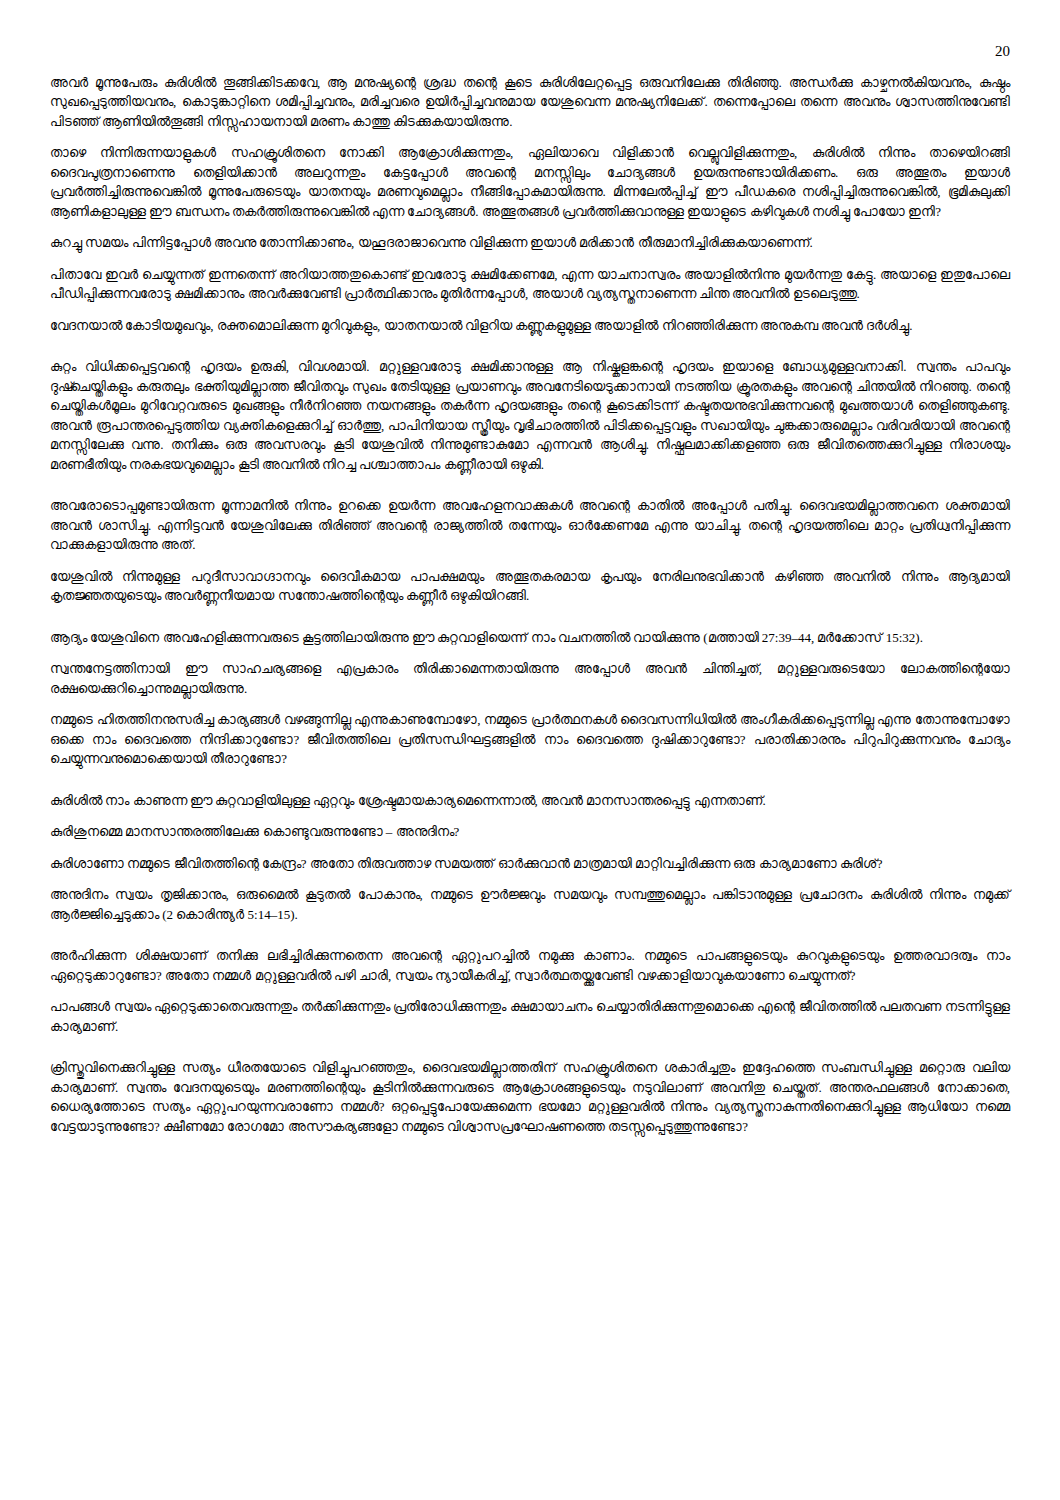20
അവർ മൂന്നുപേരും കുരിശിൽ തൂങ്ങിക്കിടക്കവേ, ആ മനുഷ്യന്റെ ശ്രദ്ധ തന്റെ കൂടെ കുരിശിലേറ്റപ്പെട്ട ഒരുവനിലേക്കു തിരിഞ്ഞു. അന്ധർക്കു കാഴ്ചനൽകിയവനും, കുഷ്ഠം സുഖപ്പെടുത്തിയവനും, കൊടുങ്കാറ്റിനെ ശമിപ്പിച്ചവനും, മരിച്ചവരെ ഉയിർപ്പിച്ചവനുമായ യേശുവെന്ന മനുഷ്യനിലേക്ക്. തന്നെപ്പോലെ തന്നെ അവനും ശ്വാസത്തിനുവേണ്ടി പിടഞ്ഞ് ആണിയിൽതൂങ്ങി നിസ്സഹായനായി മരണം കാത്തു കിടക്കുകയായിരുന്നു.
താഴെ നിന്നിരുന്നയാളുകൾ സഹക്രൂശിതനെ നോക്കി ആക്രോശിക്കുന്നതും, ഏലിയാവെ വിളിക്കാൻ വെല്ലുവിളിക്കുന്നതും, കുരിശിൽ നിന്നും താഴെയിറങ്ങി ദൈവപുത്രനാണെന്നു തെളിയിക്കാൻ അലറുന്നതും കേട്ടപ്പോൾ അവന്റെ മനസ്സിലും ചോദ്യങ്ങൾ ഉയരുന്നുണ്ടായിരിക്കണം. ഒരു അത്ഭുതം ഇയാൾ പ്രവർത്തിച്ചിരുന്നുവെങ്കിൽ മൂന്നുപേരുടെയും യാതനയും മരണവുമെല്ലാം നീങ്ങിപ്പോകുമായിരുന്നു. മിന്നലേൽപ്പിച്ച് ഈ പീഡകരെ നശിപ്പിച്ചിരുന്നുവെങ്കിൽ, ഭൂമികുലുക്കി ആണികളാലുള്ള ഈ ബന്ധനം തകർത്തിരുന്നുവെങ്കിൽ എന്ന ചോദ്യങ്ങൾ. അത്ഭുതങ്ങൾ പ്രവർത്തിക്കുവാനുള്ള ഇയാളുടെ കഴിവുകൾ നശിച്ചു പോയോ ഇനി?
കുറച്ചു സമയം പിന്നിട്ടപ്പോൾ അവനു തോന്നിക്കാണും, യഹൂദരാജാവെന്നു വിളിക്കുന്ന ഇയാൾ മരിക്കാൻ തീരുമാനിച്ചിരിക്കുകയാണെന്ന്.
പിതാവേ ഇവർ ചെയ്യുന്നത് ഇന്നതെന്ന് അറിയാത്തതുകൊണ്ട് ഇവരോടു ക്ഷമിക്കേണമേ, എന്ന യാചനാസ്വരം അയാളിൽനിന്നു മുയർന്നതു കേട്ടു. അയാളെ ഇതുപോലെ പീഡിപ്പിക്കുന്നവരോടു ക്ഷമിക്കാനും അവർക്കുവേണ്ടി പ്രാർത്ഥിക്കാനും മുതിർന്നപ്പോൾ, അയാൾ വ്യത്യസ്തനാണെന്ന ചിന്ത അവനിൽ ഉടലെടുത്തു.
വേദനയാൽ കോടിയമുഖവും, രക്തമൊലിക്കുന്ന മുറിവുകളും, യാതനയാൽ വിളറിയ കണ്ണുകളുമുള്ള അയാളിൽ നിറഞ്ഞിരിക്കുന്ന അനുകമ്പ അവൻ ദർശിച്ചു.
കുറ്റം വിധിക്കപ്പെട്ടവന്റെ ഹൃദയം ഉരുകി, വിവശമായി. മറ്റുള്ളവരോടു ക്ഷമിക്കാനുള്ള ആ നിഷ്കളങ്കന്റെ ഹൃദയം ഇയാളെ ബോധ്യമുള്ളവനാക്കി. സ്വന്തം പാപവും ദുഷ്ചെയ്തികളും കരുതലും ഭക്തിയുമില്ലാത്ത ജീവിതവും സുഖം തേടിയുള്ള പ്രയാണവും അവനേടിയെടുക്കാനായി നടത്തിയ ക്രൂരതകളും അവന്റെ ചിന്തയിൽ നിറഞ്ഞു. തന്റെ ചെയ്തികൾമൂലം മുറിവേറ്റവരുടെ മുഖങ്ങളും നീർനിറഞ്ഞ നയനങ്ങളും തകർന്ന ഹൃദയങ്ങളും തന്റെ കൂടെക്കിടന്ന് കഷ്ടതയനുഭവിക്കുന്നവന്റെ മുഖത്തയാൾ തെളിഞ്ഞുകണ്ടു. അവൻ രൂപാന്തരപ്പെടുത്തിയ വ്യക്തികളെക്കുറിച്ച് ഓർത്തു, പാപിനിയായ സ്ത്രീയും വൃഭിചാരത്തിൽ പിടിക്കപ്പെട്ടവളും സഖായിയും ചുങ്കക്കാരുമെല്ലാം വരിവരിയായി അവന്റെ മനസ്സിലേക്കു വന്നു. തനിക്കും ഒരു അവസരവും കൂടി യേശുവിൽ നിന്നുമുണ്ടാകുമോ എന്നവൻ ആശിച്ചു. നിഷ്ഫലമാക്കിക്കളഞ്ഞ ഒരു ജീവിതത്തെക്കുറിച്ചുള്ള നിരാശയും മരണഭീതിയും നരകഭയവുമെല്ലാം കൂടി അവനിൽ നിറച്ച പശ്ചാത്താപം കണ്ണീരായി ഒഴുകി.
അവരോടൊപ്പമുണ്ടായിരുന്ന മൂന്നാമനിൽ നിന്നും ഉറക്കെ ഉയർന്ന അവഹേളനവാക്കുകൾ അവന്റെ കാതിൽ അപ്പോൾ പതിച്ചു. ദൈവഭയമില്ലാത്തവനെ ശക്തമായി അവൻ ശാസിച്ചു. എന്നിട്ടവൻ യേശുവിലേക്കു തിരിഞ്ഞ് അവന്റെ രാജ്യത്തിൽ തന്നേയും ഓർക്കേണമേ എന്നു യാചിച്ചു. തന്റെ ഹൃദയത്തിലെ മാറ്റം പ്രതിധ്വനിപ്പിക്കുന്ന വാക്കുകളായിരുന്നു അത്.
യേശുവിൽ നിന്നുമുള്ള പറുദീസാവാഗ്ദാനവും ദൈവീകമായ പാപക്ഷമയും അത്ഭുതകരമായ കൃപയും നേരിലനുഭവിക്കാൻ കഴിഞ്ഞ അവനിൽ നിന്നും ആദ്യമായി കൃതജ്ഞതയുടെയും അവർണ്ണനീയമായ സന്തോഷത്തിന്റെയും കണ്ണീർ ഒഴുകിയിറങ്ങി.
ആദ്യം യേശുവിനെ അവഹേളിക്കുന്നവരുടെ കൂട്ടത്തിലായിരുന്നു ഈ കുറ്റവാളിയെന്ന് നാം വചനത്തിൽ വായിക്കുന്നു (മത്തായി 27:39–44, മർക്കോസ് 15:32).
സ്വന്തനേട്ടത്തിനായി ഈ സാഹചര്യങ്ങളെ എപ്രകാരം തിരിക്കാമെന്നതായിരുന്നു അപ്പോൾ അവൻ ചിന്തിച്ചത്, മറ്റുള്ളവരുടെയോ ലോകത്തിന്റെയോ രക്ഷയെക്കുറിച്ചൊന്നുമല്ലായിരുന്നു.
നമ്മുടെ ഹിതത്തിനനുസരിച്ച കാര്യങ്ങൾ വഴങ്ങുന്നില്ല എന്നുകാണുമ്പോഴോ, നമ്മുടെ പ്രാർത്ഥനകൾ ദൈവസന്നിധിയിൽ അംഗീകരിക്കപ്പെടുന്നില്ല എന്നു തോന്നുമ്പോഴോ ഒക്കെ നാം ദൈവത്തെ നിന്ദിക്കാറുണ്ടോ? ജീവിതത്തിലെ പ്രതിസന്ധിഘട്ടങ്ങളിൽ നാം ദൈവത്തെ ദുഷിക്കാറുണ്ടോ? പരാതിക്കാരനും പിറുപിറുക്കുന്നവനും ചോദ്യം ചെയ്യുന്നവനുമൊക്കെയായി തീരാറുണ്ടോ?
കുരിശിൽ നാം കാണുന്ന ഈ കുറ്റവാളിയിലുള്ള ഏറ്റവും ശ്രേഷ്ടമായകാര്യമെന്നെന്നാൽ, അവൻ മാനസാന്തരപ്പെട്ടു എന്നതാണ്.
കുരിശുനമ്മെ മാനസാന്തരത്തിലേക്കു കൊണ്ടുവരുന്നുണ്ടോ – അനുദിനം?
കുരിശാണോ നമ്മുടെ ജീവിതത്തിന്റെ കേന്ദ്രം? അതോ തിരുവത്താഴ സമയത്ത് ഓർക്കുവാൻ മാത്രമായി മാറ്റിവച്ചിരിക്കുന്ന ഒരു കാര്യമാണോ കുരിശ്?
അനുദിനം സ്വയം തൃജിക്കാനും, ഒരുമൈൽ കൂടുതൽ പോകാനും, നമ്മുടെ ഊർജ്ജവും സമയവും സമ്പത്തുമെല്ലാം പങ്കിടാനുമുള്ള പ്രചോദനം കുരിശിൽ നിന്നും നമുക്ക് ആർജ്ജിച്ചെടുക്കാം (2 കൊരിന്ത്യർ 5:14–15).
അർഹിക്കുന്ന ശിക്ഷയാണ് തനിക്കു ലഭിച്ചിരിക്കുന്നതെന്ന അവന്റെ ഏറ്റുപറച്ചിൽ നമുക്കു കാണാം. നമ്മുടെ പാപങ്ങളുടെയും കുറവുകളുടെയും ഉത്തരവാദത്വം നാം ഏറ്റെടുക്കാറുണ്ടോ? അതോ നമ്മൾ മറ്റുള്ളവരിൽ പഴി ചാരി, സ്വയം ന്യായീകരിച്ച്, സ്വാർത്ഥതയ്ക്കുവേണ്ടി വഴക്കാളിയാവുകയാണോ ചെയ്യുന്നത്?
പാപങ്ങൾ സ്വയം ഏറ്റെടുക്കാതെവരുന്നതും തർക്കിക്കുന്നതും പ്രതിരോധിക്കുന്നതും ക്ഷമായാചനം ചെയ്യാതിരിക്കുന്നതുമൊക്കെ എന്റെ ജീവിതത്തിൽ പലതവണ നടന്നിട്ടുള്ള കാര്യമാണ്.
ക്രിസ്തുവിനെക്കുറിച്ചുള്ള സത്യം ധീരതയോടെ വിളിച്ചുപറഞ്ഞതും, ദൈവഭയമില്ലാത്തതിന് സഹക്രൂശിതനെ ശകാരിച്ചതും ഇദ്ദേഹത്തെ സംബന്ധിച്ചുള്ള മറ്റൊരു വലിയ കാര്യമാണ്. സ്വന്തം വേദനയുടെയും മരണത്തിന്റെയും കൂടിനിൽക്കുന്നവരുടെ ആക്രോശങ്ങളുടെയും നടുവിലാണ് അവനിതു ചെയ്തത്. അന്തരഫലങ്ങൾ നോക്കാതെ, ധൈര്യത്തോടെ സത്യം ഏറ്റുപറയുന്നവരാണോ നമ്മൾ? ഒറ്റപ്പെട്ടുപോയേക്കുമെന്ന ഭയമോ മറ്റുള്ളവരിൽ നിന്നും വ്യത്യസ്തനാകുന്നതിനെക്കുറിച്ചുള്ള ആധിയോ നമ്മെ വേട്ടയാടുന്നുണ്ടോ? ക്ഷീണമോ രോഗമോ അസൗകര്യങ്ങളോ നമ്മുടെ വിശ്വാസപ്രഘോഷണത്തെ തടസ്സപ്പെടുത്തുന്നുണ്ടോ?